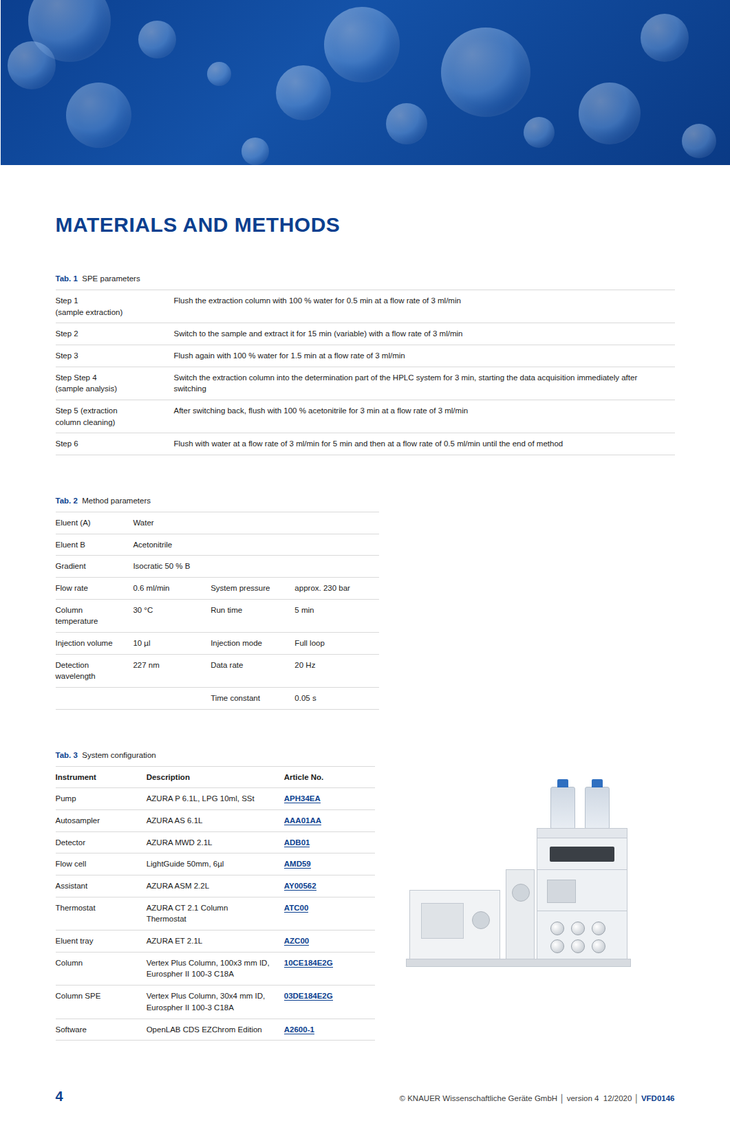MATERIALS AND METHODS
Tab. 1 SPE parameters
| Step 1 (sample extraction) | Flush the extraction column with 100 % water for 0.5 min at a flow rate of 3 ml/min |
| Step 2 | Switch to the sample and extract it for 15 min (variable) with a flow rate of 3 ml/min |
| Step 3 | Flush again with 100 % water for 1.5 min at a flow rate of 3 ml/min |
| Step Step 4 (sample analysis) | Switch the extraction column into the determination part of the HPLC system for 3 min, starting the data acquisition immediately after switching |
| Step 5 (extraction column cleaning) | After switching back, flush with 100 % acetonitrile for 3 min at a flow rate of 3 ml/min |
| Step 6 | Flush with water at a flow rate of 3 ml/min for 5 min and then at a flow rate of 0.5 ml/min until the end of method |
Tab. 2 Method parameters
| Eluent (A) | Water | | |
| Eluent B | Acetonitrile | | |
| Gradient | Isocratic 50 % B | | |
| Flow rate | 0.6 ml/min | System pressure | approx. 230 bar |
| Column temperature | 30 °C | Run time | 5 min |
| Injection volume | 10 µl | Injection mode | Full loop |
| Detection wavelength | 227 nm | Data rate | 20 Hz |
| | | Time constant | 0.05 s |
Tab. 3 System configuration
| Instrument | Description | Article No. |
| --- | --- | --- |
| Pump | AZURA P 6.1L, LPG 10ml, SSt | APH34EA |
| Autosampler | AZURA AS 6.1L | AAA01AA |
| Detector | AZURA MWD 2.1L | ADB01 |
| Flow cell | LightGuide 50mm, 6µl | AMD59 |
| Assistant | AZURA ASM 2.2L | AY00562 |
| Thermostat | AZURA CT 2.1 Column Thermostat | ATC00 |
| Eluent tray | AZURA ET 2.1L | AZC00 |
| Column | Vertex Plus Column, 100x3 mm ID, Eurospher II 100-3 C18A | 10CE184E2G |
| Column SPE | Vertex Plus Column, 30x4 mm ID, Eurospher II 100-3 C18A | 03DE184E2G |
| Software | OpenLAB CDS EZChrom Edition | A2600-1 |
4
© KNAUER Wissenschaftliche Geräte GmbH │ version 4 12/2020 │ VFD0146